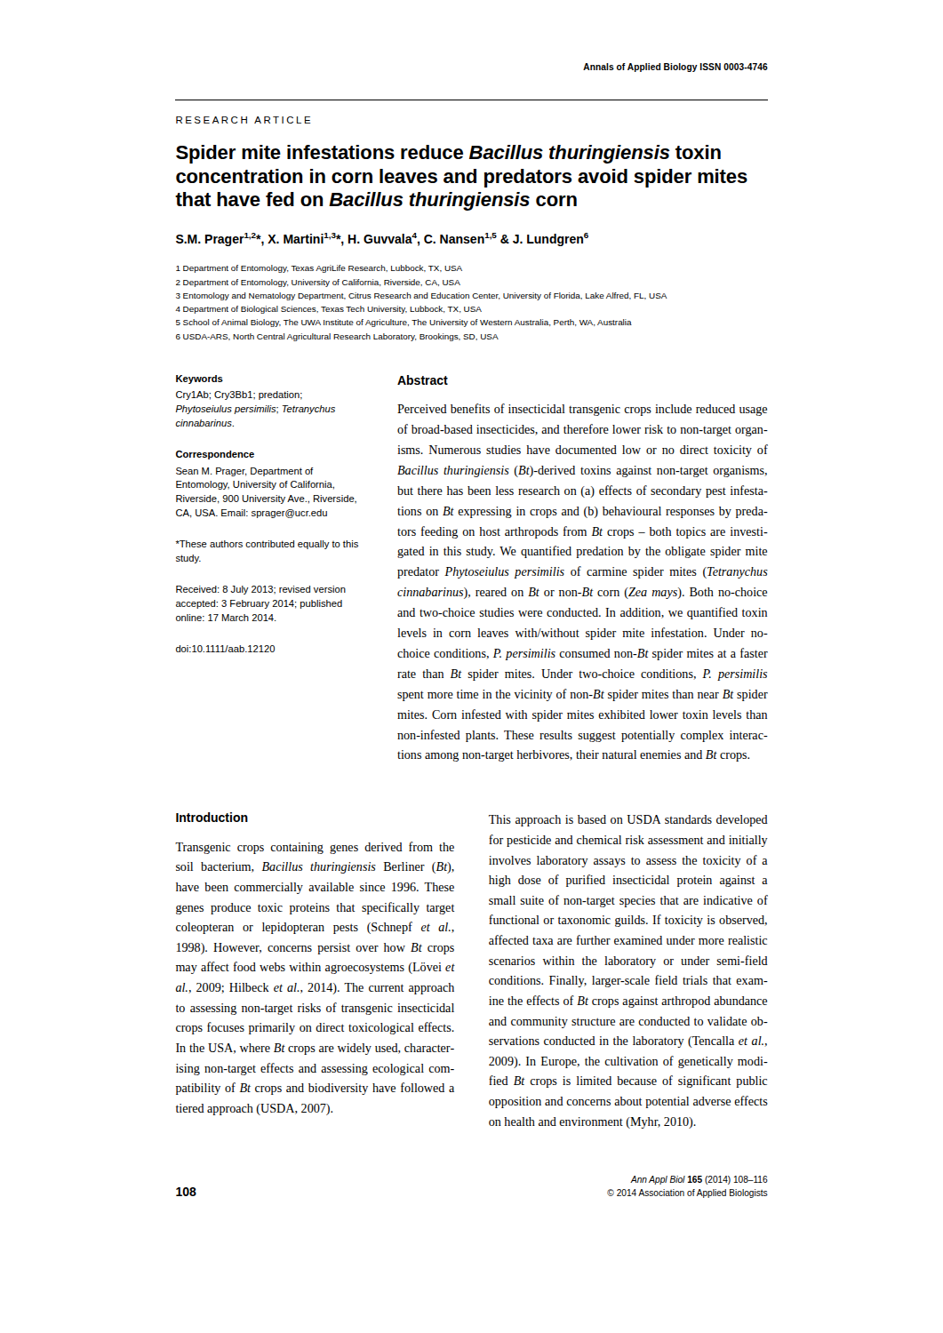Annals of Applied Biology ISSN 0003-4746
RESEARCH ARTICLE
Spider mite infestations reduce Bacillus thuringiensis toxin concentration in corn leaves and predators avoid spider mites that have fed on Bacillus thuringiensis corn
S.M. Prager1,2*, X. Martini1,3*, H. Guvvala4, C. Nansen1,5 & J. Lundgren6
1 Department of Entomology, Texas AgriLife Research, Lubbock, TX, USA
2 Department of Entomology, University of California, Riverside, CA, USA
3 Entomology and Nematology Department, Citrus Research and Education Center, University of Florida, Lake Alfred, FL, USA
4 Department of Biological Sciences, Texas Tech University, Lubbock, TX, USA
5 School of Animal Biology, The UWA Institute of Agriculture, The University of Western Australia, Perth, WA, Australia
6 USDA-ARS, North Central Agricultural Research Laboratory, Brookings, SD, USA
Keywords
Cry1Ab; Cry3Bb1; predation; Phytoseiulus persimilis; Tetranychus cinnabarinus.
Correspondence
Sean M. Prager, Department of Entomology, University of California, Riverside, 900 University Ave., Riverside, CA, USA. Email: sprager@ucr.edu
*These authors contributed equally to this study.
Received: 8 July 2013; revised version accepted: 3 February 2014; published online: 17 March 2014.
doi:10.1111/aab.12120
Abstract
Perceived benefits of insecticidal transgenic crops include reduced usage of broad-based insecticides, and therefore lower risk to non-target organisms. Numerous studies have documented low or no direct toxicity of Bacillus thuringiensis (Bt)-derived toxins against non-target organisms, but there has been less research on (a) effects of secondary pest infestations on Bt expressing in crops and (b) behavioural responses by predators feeding on host arthropods from Bt crops – both topics are investigated in this study. We quantified predation by the obligate spider mite predator Phytoseiulus persimilis of carmine spider mites (Tetranychus cinnabarinus), reared on Bt or non-Bt corn (Zea mays). Both no-choice and two-choice studies were conducted. In addition, we quantified toxin levels in corn leaves with/without spider mite infestation. Under no-choice conditions, P. persimilis consumed non-Bt spider mites at a faster rate than Bt spider mites. Under two-choice conditions, P. persimilis spent more time in the vicinity of non-Bt spider mites than near Bt spider mites. Corn infested with spider mites exhibited lower toxin levels than non-infested plants. These results suggest potentially complex interactions among non-target herbivores, their natural enemies and Bt crops.
Introduction
Transgenic crops containing genes derived from the soil bacterium, Bacillus thuringiensis Berliner (Bt), have been commercially available since 1996. These genes produce toxic proteins that specifically target coleopteran or lepidopteran pests (Schnepf et al., 1998). However, concerns persist over how Bt crops may affect food webs within agroecosystems (Lövei et al., 2009; Hilbeck et al., 2014). The current approach to assessing non-target risks of transgenic insecticidal crops focuses primarily on direct toxicological effects. In the USA, where Bt crops are widely used, characterising non-target effects and assessing ecological compatibility of Bt crops and biodiversity have followed a tiered approach (USDA, 2007).
This approach is based on USDA standards developed for pesticide and chemical risk assessment and initially involves laboratory assays to assess the toxicity of a high dose of purified insecticidal protein against a small suite of non-target species that are indicative of functional or taxonomic guilds. If toxicity is observed, affected taxa are further examined under more realistic scenarios within the laboratory or under semi-field conditions. Finally, larger-scale field trials that examine the effects of Bt crops against arthropod abundance and community structure are conducted to validate observations conducted in the laboratory (Tencalla et al., 2009). In Europe, the cultivation of genetically modified Bt crops is limited because of significant public opposition and concerns about potential adverse effects on health and environment (Myhr, 2010).
108
Ann Appl Biol 165 (2014) 108–116
© 2014 Association of Applied Biologists